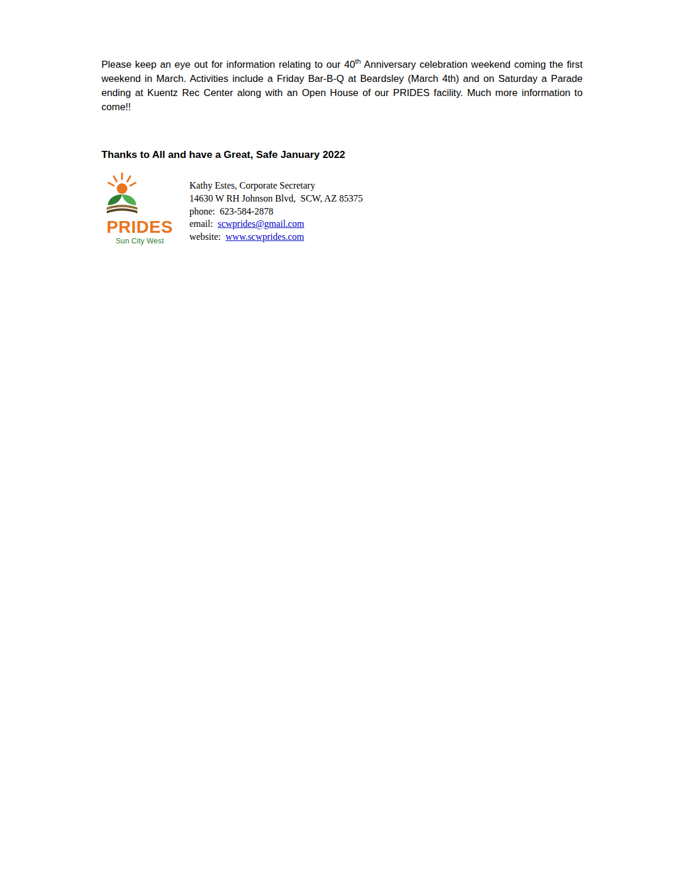Please keep an eye out for information relating to our 40th Anniversary celebration weekend coming the first weekend in March. Activities include a Friday Bar-B-Q at Beardsley (March 4th) and on Saturday a Parade ending at Kuentz Rec Center along with an Open House of our PRIDES facility. Much more information to come!!
Thanks to All and have a Great, Safe January 2022
PRIDES
Sun City West
Kathy Estes, Corporate Secretary
14630 W RH Johnson Blvd, SCW, AZ 85375
phone: 623-584-2878
email: scwprides@gmail.com
website: www.scwprides.com